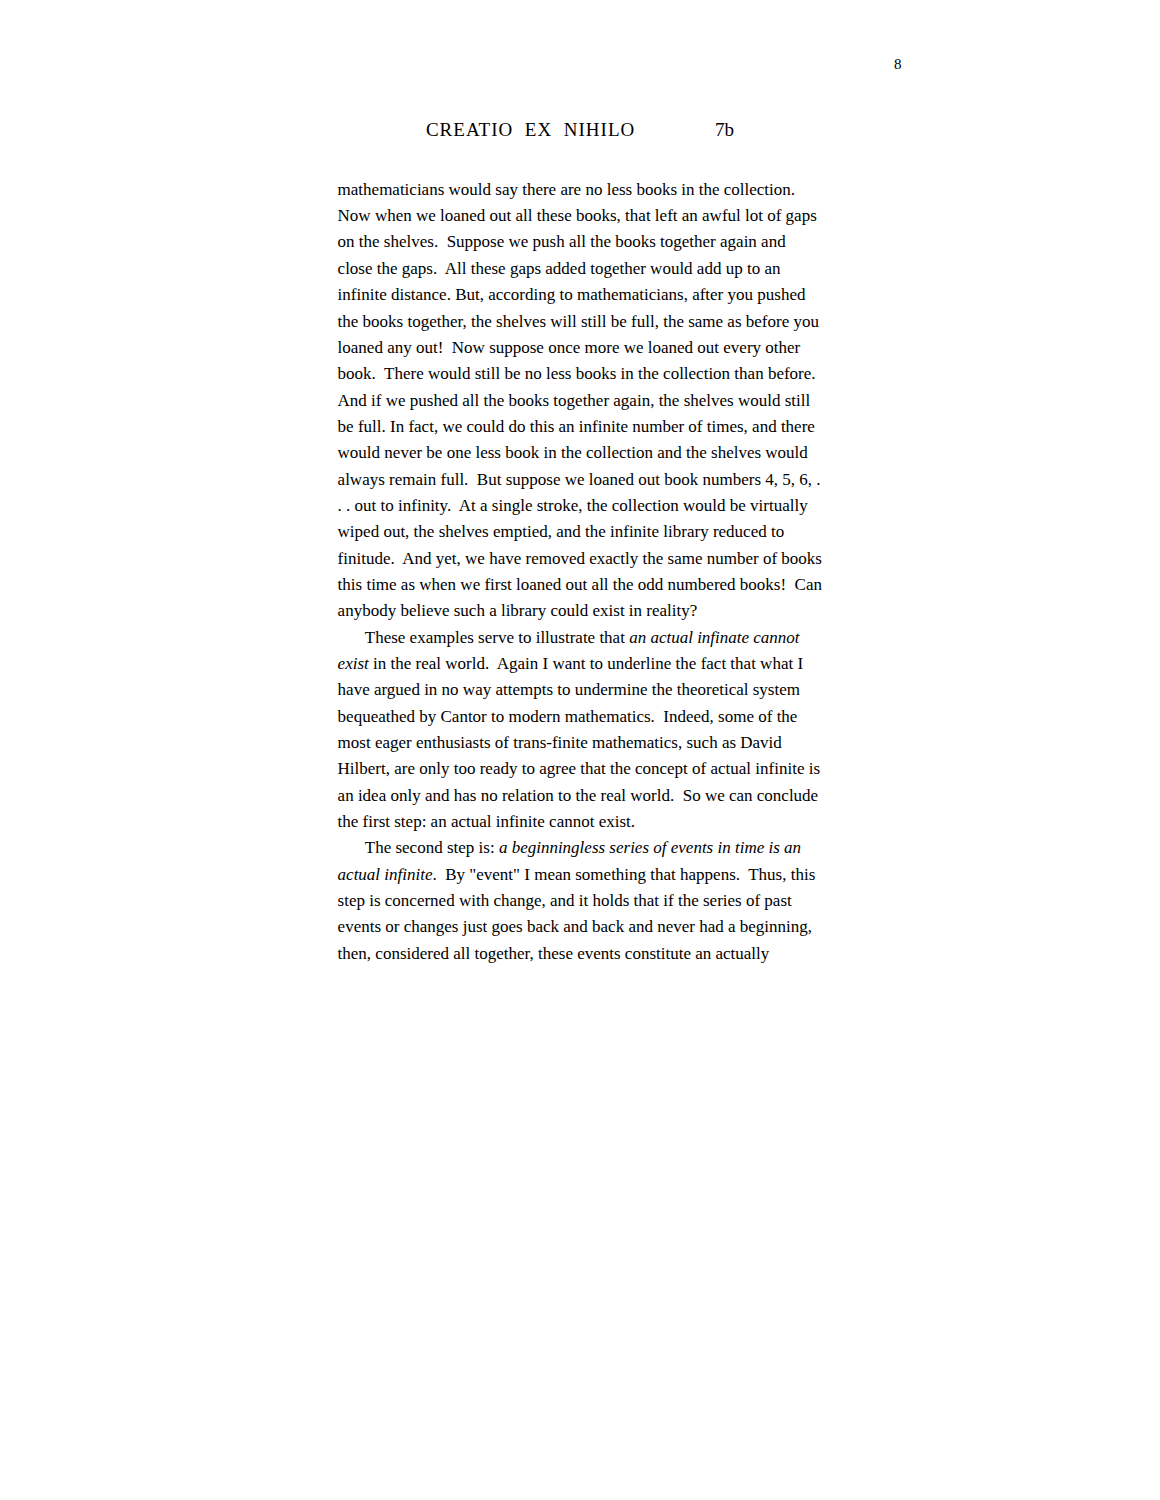8
CREATIO EX NIHILO 7b
mathematicians would say there are no less books in the collection. Now when we loaned out all these books, that left an awful lot of gaps on the shelves. Suppose we push all the books together again and close the gaps. All these gaps added together would add up to an infinite distance. But, according to mathematicians, after you pushed the books together, the shelves will still be full, the same as before you loaned any out! Now suppose once more we loaned out every other book. There would still be no less books in the collection than before. And if we pushed all the books together again, the shelves would still be full. In fact, we could do this an infinite number of times, and there would never be one less book in the collection and the shelves would always remain full. But suppose we loaned out book numbers 4, 5, 6, . . . out to infinity. At a single stroke, the collection would be virtually wiped out, the shelves emptied, and the infinite library reduced to finitude. And yet, we have removed exactly the same number of books this time as when we first loaned out all the odd numbered books! Can anybody believe such a library could exist in reality?
These examples serve to illustrate that an actual infinate cannot exist in the real world. Again I want to underline the fact that what I have argued in no way attempts to undermine the theoretical system bequeathed by Cantor to modern mathematics. Indeed, some of the most eager enthusiasts of trans-finite mathematics, such as David Hilbert, are only too ready to agree that the concept of actual infinite is an idea only and has no relation to the real world. So we can conclude the first step: an actual infinite cannot exist.
The second step is: a beginningless series of events in time is an actual infinite. By "event" I mean something that happens. Thus, this step is concerned with change, and it holds that if the series of past events or changes just goes back and back and never had a beginning, then, considered all together, these events constitute an actually